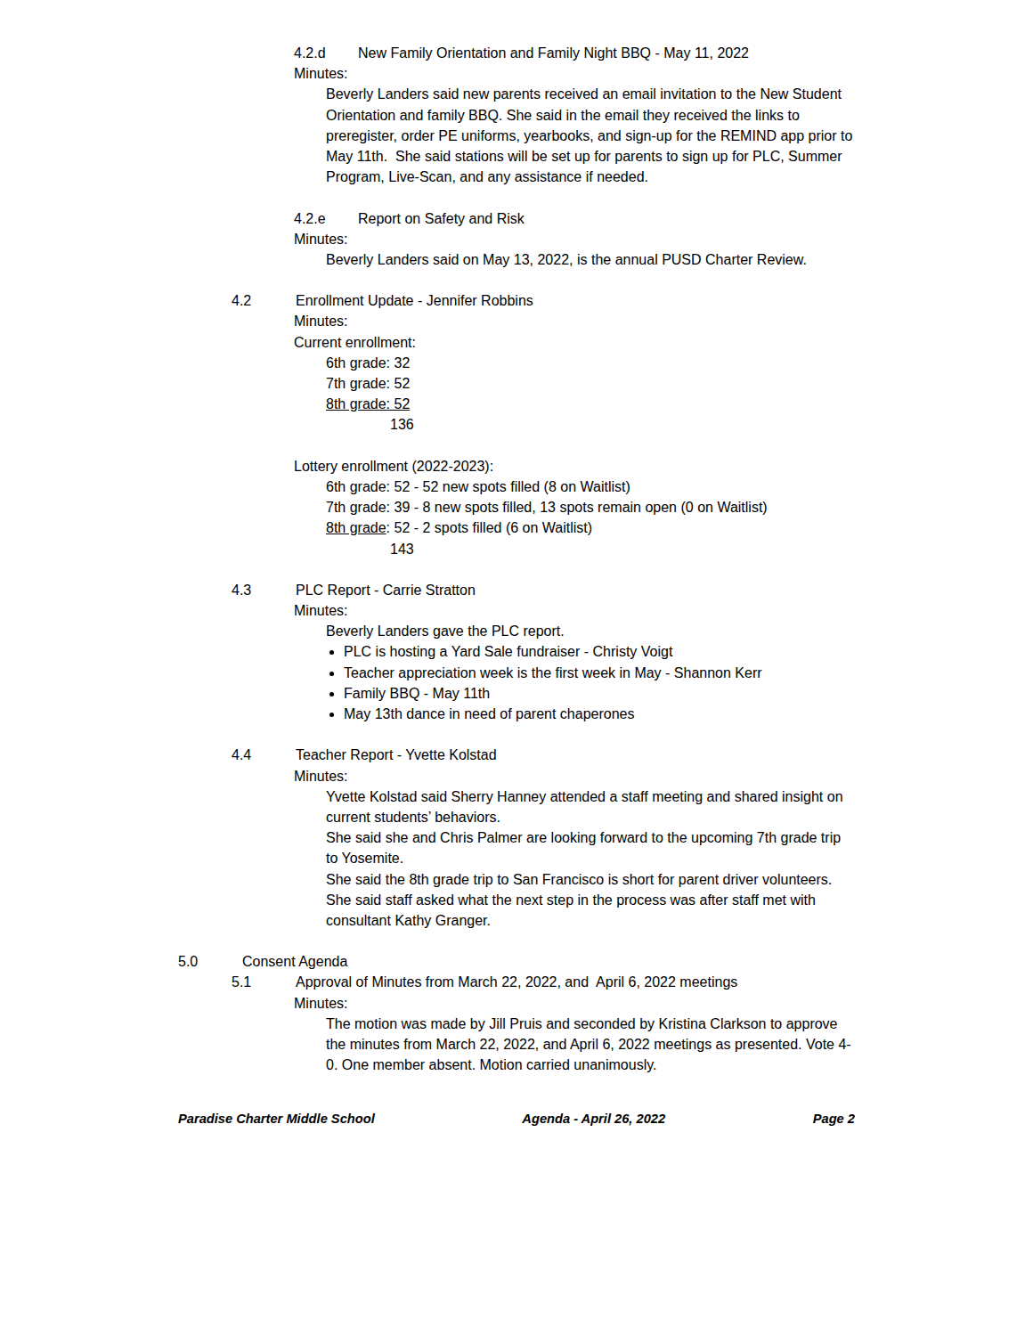4.2.d
New Family Orientation and Family Night BBQ - May 11, 2022
Minutes:
Beverly Landers said new parents received an email invitation to the New Student Orientation and family BBQ. She said in the email they received the links to preregister, order PE uniforms, yearbooks, and sign-up for the REMIND app prior to May 11th. She said stations will be set up for parents to sign up for PLC, Summer Program, Live-Scan, and any assistance if needed.
4.2.e
Report on Safety and Risk
Minutes:
Beverly Landers said on May 13, 2022, is the annual PUSD Charter Review.
4.2
Enrollment Update - Jennifer Robbins
Minutes:
Current enrollment:
6th grade: 32
7th grade: 52
8th grade: 52
136
Lottery enrollment (2022-2023):
6th grade: 52 - 52 new spots filled (8 on Waitlist)
7th grade: 39 - 8 new spots filled, 13 spots remain open (0 on Waitlist)
8th grade: 52 - 2 spots filled (6 on Waitlist)
143
4.3
PLC Report - Carrie Stratton
Minutes:
Beverly Landers gave the PLC report.
PLC is hosting a Yard Sale fundraiser - Christy Voigt
Teacher appreciation week is the first week in May - Shannon Kerr
Family BBQ - May 11th
May 13th dance in need of parent chaperones
4.4
Teacher Report - Yvette Kolstad
Minutes:
Yvette Kolstad said Sherry Hanney attended a staff meeting and shared insight on current students’ behaviors.
She said she and Chris Palmer are looking forward to the upcoming 7th grade trip to Yosemite.
She said the 8th grade trip to San Francisco is short for parent driver volunteers.
She said staff asked what the next step in the process was after staff met with consultant Kathy Granger.
5.0
Consent Agenda
5.1
Approval of Minutes from March 22, 2022, and April 6, 2022 meetings
Minutes:
The motion was made by Jill Pruis and seconded by Kristina Clarkson to approve the minutes from March 22, 2022, and April 6, 2022 meetings as presented. Vote 4-0. One member absent. Motion carried unanimously.
Paradise Charter Middle School
Agenda - April 26, 2022
Page 2